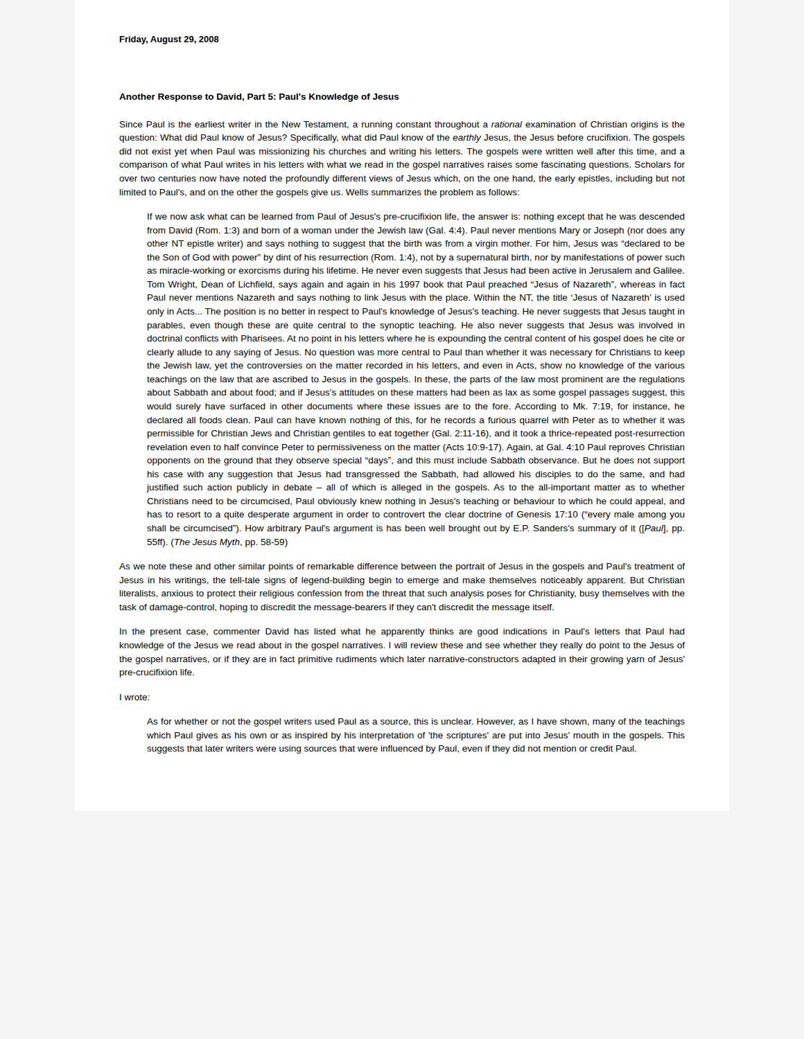Friday, August 29, 2008
Another Response to David, Part 5: Paul's Knowledge of Jesus
Since Paul is the earliest writer in the New Testament, a running constant throughout a rational examination of Christian origins is the question: What did Paul know of Jesus? Specifically, what did Paul know of the earthly Jesus, the Jesus before crucifixion. The gospels did not exist yet when Paul was missionizing his churches and writing his letters. The gospels were written well after this time, and a comparison of what Paul writes in his letters with what we read in the gospel narratives raises some fascinating questions. Scholars for over two centuries now have noted the profoundly different views of Jesus which, on the one hand, the early epistles, including but not limited to Paul's, and on the other the gospels give us. Wells summarizes the problem as follows:
If we now ask what can be learned from Paul of Jesus's pre-crucifixion life, the answer is: nothing except that he was descended from David (Rom. 1:3) and born of a woman under the Jewish law (Gal. 4:4). Paul never mentions Mary or Joseph (nor does any other NT epistle writer) and says nothing to suggest that the birth was from a virgin mother. For him, Jesus was “declared to be the Son of God with power” by dint of his resurrection (Rom. 1:4), not by a supernatural birth, nor by manifestations of power such as miracle-working or exorcisms during his lifetime. He never even suggests that Jesus had been active in Jerusalem and Galilee. Tom Wright, Dean of Lichfield, says again and again in his 1997 book that Paul preached “Jesus of Nazareth”, whereas in fact Paul never mentions Nazareth and says nothing to link Jesus with the place. Within the NT, the title ‘Jesus of Nazareth’ is used only in Acts... The position is no better in respect to Paul's knowledge of Jesus's teaching. He never suggests that Jesus taught in parables, even though these are quite central to the synoptic teaching. He also never suggests that Jesus was involved in doctrinal conflicts with Pharisees. At no point in his letters where he is expounding the central content of his gospel does he cite or clearly allude to any saying of Jesus. No question was more central to Paul than whether it was necessary for Christians to keep the Jewish law, yet the controversies on the matter recorded in his letters, and even in Acts, show no knowledge of the various teachings on the law that are ascribed to Jesus in the gospels. In these, the parts of the law most prominent are the regulations about Sabbath and about food; and if Jesus's attitudes on these matters had been as lax as some gospel passages suggest, this would surely have surfaced in other documents where these issues are to the fore. According to Mk. 7:19, for instance, he declared all foods clean. Paul can have known nothing of this, for he records a furious quarrel with Peter as to whether it was permissible for Christian Jews and Christian gentiles to eat together (Gal. 2:11-16), and it took a thrice-repeated post-resurrection revelation even to half convince Peter to permissiveness on the matter (Acts 10:9-17). Again, at Gal. 4:10 Paul reproves Christian opponents on the ground that they observe special “days”, and this must include Sabbath observance. But he does not support his case with any suggestion that Jesus had transgressed the Sabbath, had allowed his disciples to do the same, and had justified such action publicly in debate – all of which is alleged in the gospels. As to the all-important matter as to whether Christians need to be circumcised, Paul obviously knew nothing in Jesus's teaching or behaviour to which he could appeal, and has to resort to a quite desperate argument in order to controvert the clear doctrine of Genesis 17:10 (“every male among you shall be circumcised”). How arbitrary Paul's argument is has been well brought out by E.P. Sanders's summary of it ([Paul], pp. 55ff). (The Jesus Myth, pp. 58-59)
As we note these and other similar points of remarkable difference between the portrait of Jesus in the gospels and Paul's treatment of Jesus in his writings, the tell-tale signs of legend-building begin to emerge and make themselves noticeably apparent. But Christian literalists, anxious to protect their religious confession from the threat that such analysis poses for Christianity, busy themselves with the task of damage-control, hoping to discredit the message-bearers if they can't discredit the message itself.
In the present case, commenter David has listed what he apparently thinks are good indications in Paul's letters that Paul had knowledge of the Jesus we read about in the gospel narratives. I will review these and see whether they really do point to the Jesus of the gospel narratives, or if they are in fact primitive rudiments which later narrative-constructors adapted in their growing yarn of Jesus' pre-crucifixion life.
I wrote:
As for whether or not the gospel writers used Paul as a source, this is unclear. However, as I have shown, many of the teachings which Paul gives as his own or as inspired by his interpretation of 'the scriptures' are put into Jesus' mouth in the gospels. This suggests that later writers were using sources that were influenced by Paul, even if they did not mention or credit Paul.